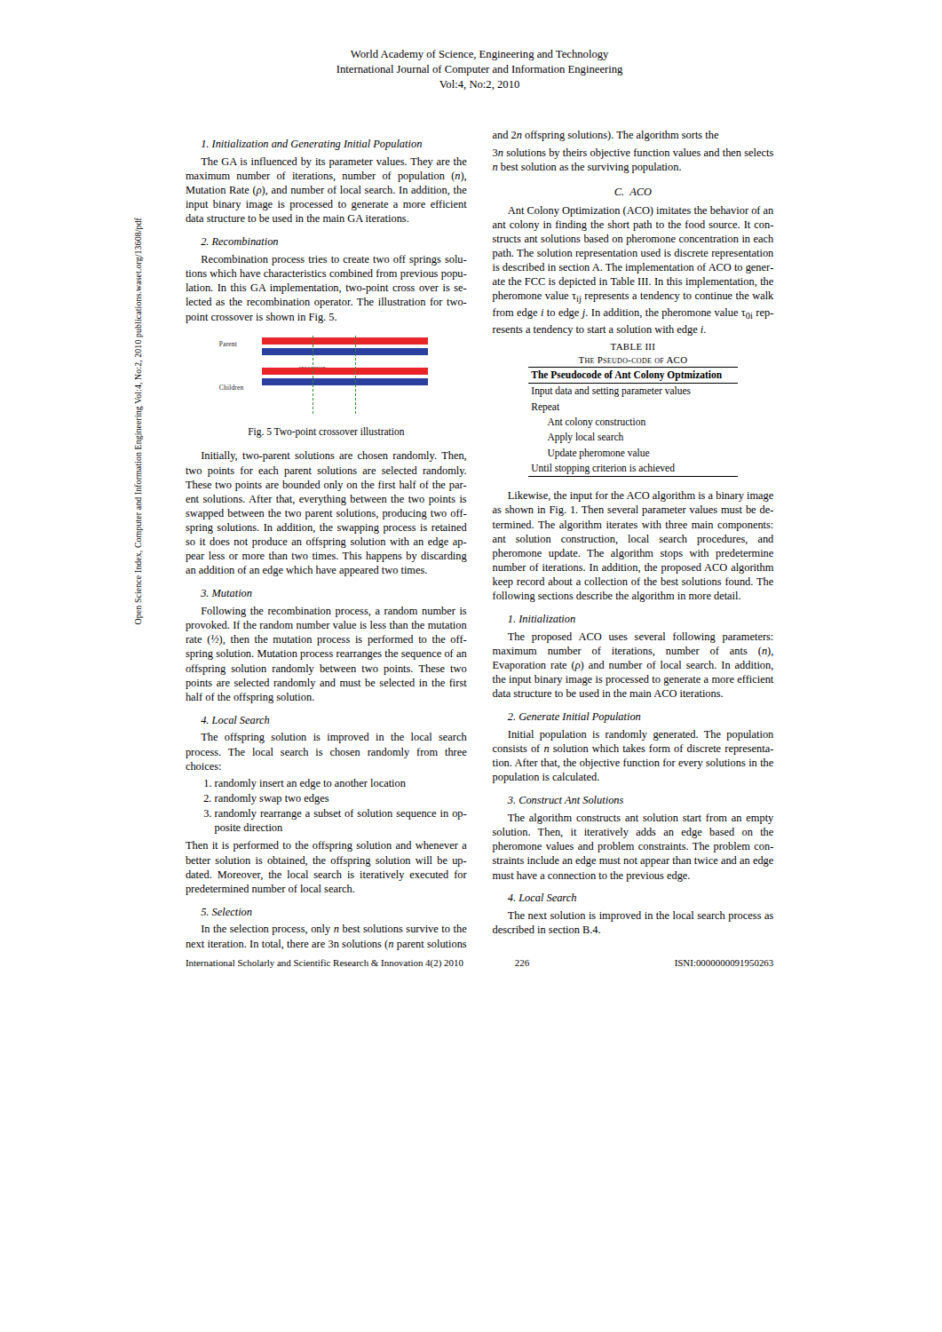World Academy of Science, Engineering and Technology
International Journal of Computer and Information Engineering
Vol:4, No:2, 2010
Open Science Index, Computer and Information Engineering Vol:4, No:2, 2010 publications.waset.org/13608/pdf
1. Initialization and Generating Initial Population
The GA is influenced by its parameter values. They are the maximum number of iterations, number of population (n), Mutation Rate (ρ), and number of local search. In addition, the input binary image is processed to generate a more efficient data structure to be used in the main GA iterations.
2. Recombination
Recombination process tries to create two off springs solutions which have characteristics combined from previous population. In this GA implementation, two-point cross over is selected as the recombination operator. The illustration for two-point crossover is shown in Fig. 5.
Parent
Children
crossover
Fig. 5 Two-point crossover illustration
Initially, two-parent solutions are chosen randomly. Then, two points for each parent solutions are selected randomly. These two points are bounded only on the first half of the parent solutions. After that, everything between the two points is swapped between the two parent solutions, producing two offspring solutions. In addition, the swapping process is retained so it does not produce an offspring solution with an edge appear less or more than two times. This happens by discarding an addition of an edge which have appeared two times.
3. Mutation
Following the recombination process, a random number is provoked. If the random number value is less than the mutation rate (½), then the mutation process is performed to the offspring solution. Mutation process rearranges the sequence of an offspring solution randomly between two points. These two points are selected randomly and must be selected in the first half of the offspring solution.
4. Local Search
The offspring solution is improved in the local search process. The local search is chosen randomly from three choices:
randomly insert an edge to another location
randomly swap two edges
randomly rearrange a subset of solution sequence in opposite direction
Then it is performed to the offspring solution and whenever a better solution is obtained, the offspring solution will be updated. Moreover, the local search is iteratively executed for predetermined number of local search.
5. Selection
In the selection process, only n best solutions survive to the next iteration. In total, there are 3n solutions (n parent solutions and 2n offspring solutions). The algorithm sorts the
3n solutions by theirs objective function values and then selects n best solution as the surviving population.
C. ACO
Ant Colony Optimization (ACO) imitates the behavior of an ant colony in finding the short path to the food source. It constructs ant solutions based on pheromone concentration in each path. The solution representation used is discrete representation is described in section A. The implementation of ACO to generate the FCC is depicted in Table III. In this implementation, the pheromone value τij represents a tendency to continue the walk from edge i to edge j. In addition, the pheromone value τ0i represents a tendency to start a solution with edge i.
TABLE III
The Pseudo-code of ACO
| The Pseudocode of Ant Colony Optmization |
| Input data and setting parameter values |
| Repeat |
| Ant colony construction |
| Apply local search |
| Update pheromone value |
| Until stopping criterion is achieved |
Likewise, the input for the ACO algorithm is a binary image as shown in Fig. 1. Then several parameter values must be determined. The algorithm iterates with three main components: ant solution construction, local search procedures, and pheromone update. The algorithm stops with predetermine number of iterations. In addition, the proposed ACO algorithm keep record about a collection of the best solutions found. The following sections describe the algorithm in more detail.
1. Initialization
The proposed ACO uses several following parameters: maximum number of iterations, number of ants (n), Evaporation rate (ρ) and number of local search. In addition, the input binary image is processed to generate a more efficient data structure to be used in the main ACO iterations.
2. Generate Initial Population
Initial population is randomly generated. The population consists of n solution which takes form of discrete representation. After that, the objective function for every solutions in the population is calculated.
3. Construct Ant Solutions
The algorithm constructs ant solution start from an empty solution. Then, it iteratively adds an edge based on the pheromone values and problem constraints. The problem constraints include an edge must not appear than twice and an edge must have a connection to the previous edge.
4. Local Search
The next solution is improved in the local search process as described in section B.4.
International Scholarly and Scientific Research & Innovation 4(2) 2010
226
ISNI:0000000091950263